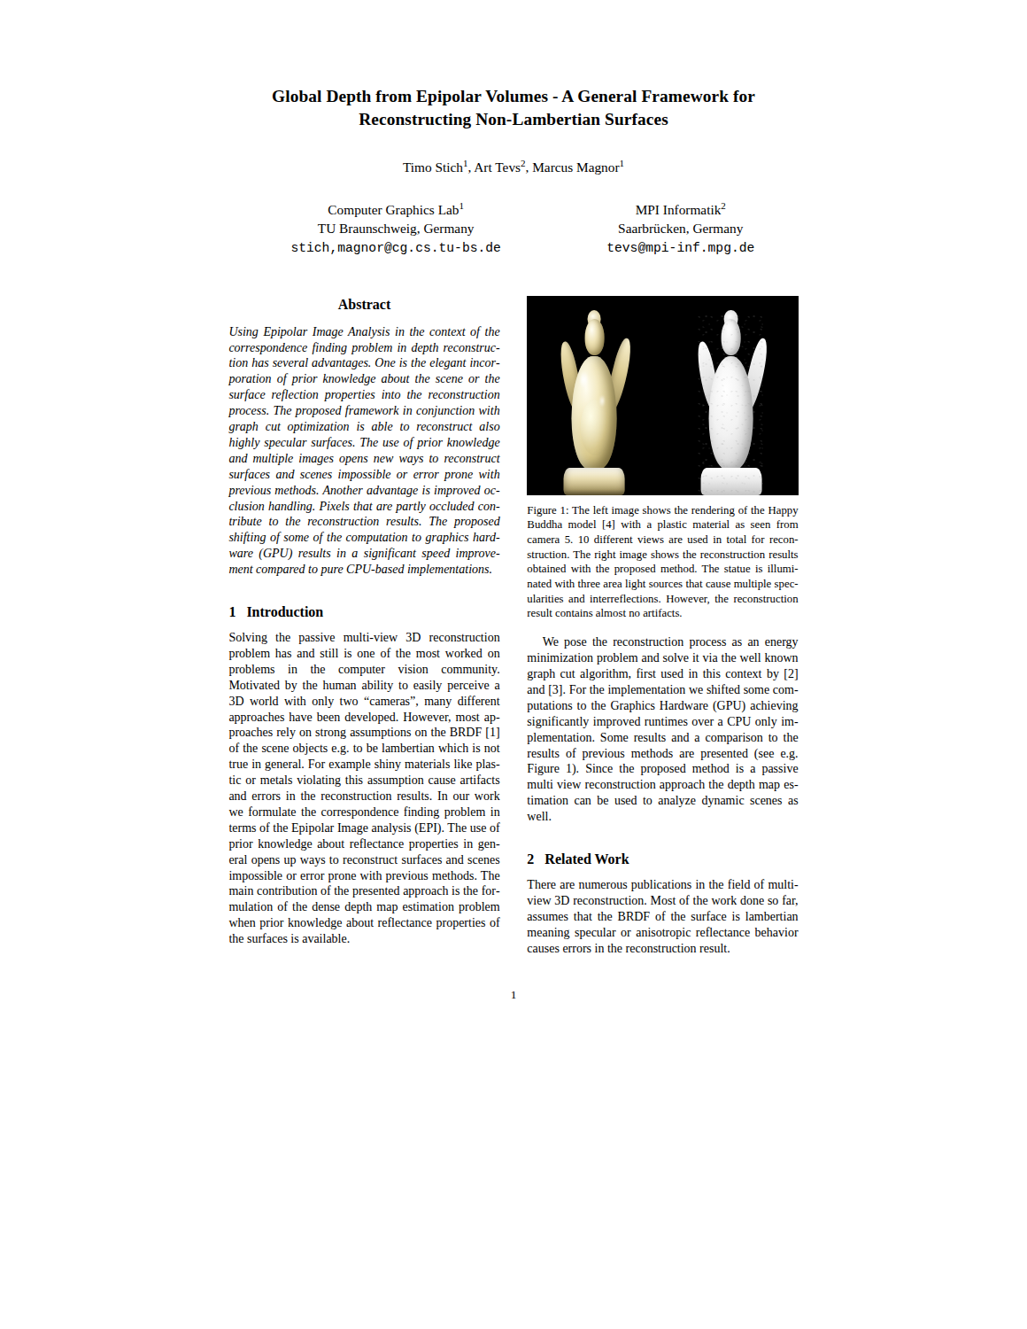Global Depth from Epipolar Volumes - A General Framework for
Reconstructing Non-Lambertian Surfaces
Timo Stich1, Art Tevs2, Marcus Magnor1
| Computer Graphics Lab 1 TU Braunschweig, Germany stich,magnor@cg.cs.tu-bs.de | MPI Informatik 2 Saarbrücken, Germany tevs@mpi-inf.mpg.de |
Abstract
Using Epipolar Image Analysis in the context of the correspondence finding problem in depth reconstruction has several advantages. One is the elegant incorporation of prior knowledge about the scene or the surface reflection properties into the reconstruction process. The proposed framework in conjunction with graph cut optimization is able to reconstruct also highly specular surfaces. The use of prior knowledge and multiple images opens new ways to reconstruct surfaces and scenes impossible or error prone with previous methods. Another advantage is improved occlusion handling. Pixels that are partly occluded contribute to the reconstruction results. The proposed shifting of some of the computation to graphics hardware (GPU) results in a significant speed improvement compared to pure CPU-based implementations.
1 Introduction
Solving the passive multi-view 3D reconstruction problem has and still is one of the most worked on problems in the computer vision community. Motivated by the human ability to easily perceive a 3D world with only two “cameras”, many different approaches have been developed. However, most approaches rely on strong assumptions on the BRDF [1] of the scene objects e.g. to be lambertian which is not true in general. For example shiny materials like plastic or metals violating this assumption cause artifacts and errors in the reconstruction results. In our work we formulate the correspondence finding problem in terms of the Epipolar Image analysis (EPI). The use of prior knowledge about reflectance properties in general opens up ways to reconstruct surfaces and scenes impossible or error prone with previous methods. The main contribution of the presented approach is the formulation of the dense depth map estimation problem when prior knowledge about reflectance properties of the surfaces is available.
Figure 1: The left image shows the rendering of the Happy Buddha model [4] with a plastic material as seen from camera 5. 10 different views are used in total for reconstruction. The right image shows the reconstruction results obtained with the proposed method. The statue is illuminated with three area light sources that cause multiple specularities and interreflections. However, the reconstruction result contains almost no artifacts.
We pose the reconstruction process as an energy minimization problem and solve it via the well known graph cut algorithm, first used in this context by [2] and [3]. For the implementation we shifted some computations to the Graphics Hardware (GPU) achieving significantly improved runtimes over a CPU only implementation. Some results and a comparison to the results of previous methods are presented (see e.g. Figure 1). Since the proposed method is a passive multi view reconstruction approach the depth map estimation can be used to analyze dynamic scenes as well.
2 Related Work
There are numerous publications in the field of multi-view 3D reconstruction. Most of the work done so far, assumes that the BRDF of the surface is lambertian meaning specular or anisotropic reflectance behavior causes errors in the reconstruction result.
1